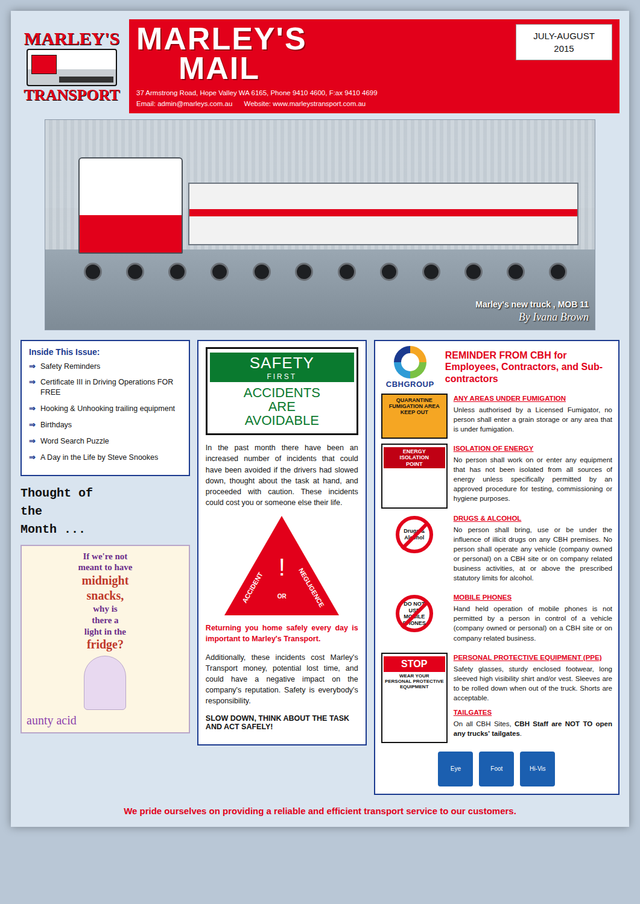MARLEY'S
TRANSPORT
MARLEY'SMAIL
JULY-AUGUST 2015
37 Armstrong Road, Hope Valley WA 6165, Phone 9410 4600, F:ax 9410 4699
Email: admin@marleys.com.au Website: www.marleystransport.com.au
Marley's new truck , MOB 11
By Ivana Brown
Inside This Issue:
Safety Reminders
Certificate III in Driving Operations FOR FREE
Hooking & Unhooking trailing equipment
Birthdays
Word Search Puzzle
A Day in the Life by Steve Snookes
Thought of
the
Month ...
If we're not
meant to have
midnight
snacks,
why is
there a
light in the
fridge?
aunty acid
SAFETYFIRST
ACCIDENTS
ARE
AVOIDABLE
In the past month there have been an increased number of incidents that could have been avoided if the drivers had slowed down, thought about the task at hand, and proceeded with caution. These incidents could cost you or someone else their life.
!
ACCIDENT NEGLIGENCE OR
Returning you home safely every day is important to Marley's Transport.
Additionally, these incidents cost Marley's Transport money, potential lost time, and could have a negative impact on the company's reputation. Safety is everybody's responsibility.
SLOW DOWN, THINK ABOUT THE TASK AND ACT SAFELY!
CBHGROUP
REMINDER FROM CBH for Employees, Contractors, and Sub-contractors
QUARANTINE
FUMIGATION AREA
KEEP OUT
Any areas under fumigation
Unless authorised by a Licensed Fumigator, no person shall enter a grain storage or any area that is under fumigation.
ENERGY
ISOLATION
POINT
Isolation of energy
No person shall work on or enter any equipment that has not been isolated from all sources of energy unless specifically permitted by an approved procedure for testing, commissioning or hygiene purposes.
Drugs &
Alcohol
Drugs & alcohol
No person shall bring, use or be under the influence of illicit drugs on any CBH premises. No person shall operate any vehicle (company owned or personal) on a CBH site or on company related business activities, at or above the prescribed statutory limits for alcohol.
DO NOT
USE MOBILE
PHONES
Mobile phones
Hand held operation of mobile phones is not permitted by a person in control of a vehicle (company owned or personal) on a CBH site or on company related business.
STOP
WEAR YOUR
PERSONAL PROTECTIVE
EQUIPMENT
Personal protective equipment (PPE)
Safety glasses, sturdy enclosed footwear, long sleeved high visibility shirt and/or vest. Sleeves are to be rolled down when out of the truck. Shorts are acceptable.
Tailgates
On all CBH Sites, CBH Staff are NOT TO open any trucks' tailgates.
Eye
Foot
Hi-Vis
We pride ourselves on providing a reliable and efficient transport service to our customers.